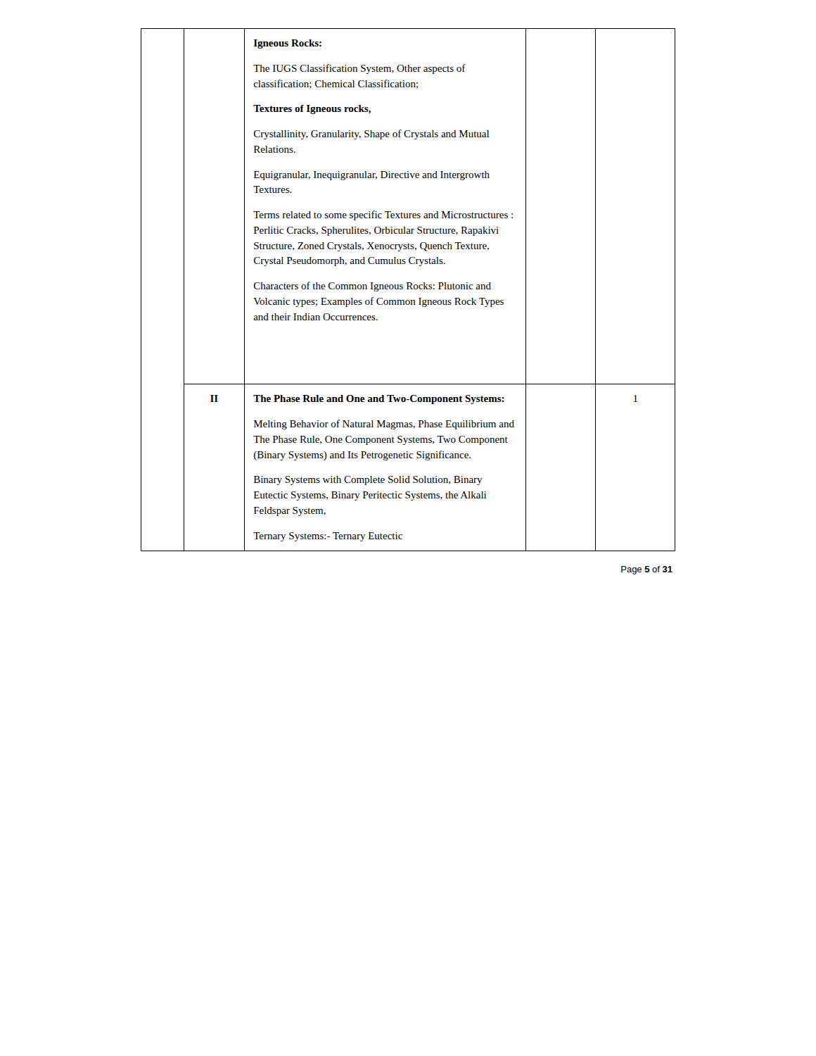| | | Igneous Rocks: The IUGS Classification System, Other aspects of classification; Chemical Classification; Textures of Igneous rocks, Crystallinity, Granularity, Shape of Crystals and Mutual Relations. Equigranular, Inequigranular, Directive and Intergrowth Textures. Terms related to some specific Textures and Microstructures : Perlitic Cracks, Spherulites, Orbicular Structure, Rapakivi Structure, Zoned Crystals, Xenocrysts, Quench Texture, Crystal Pseudomorph, and Cumulus Crystals. Characters of the Common Igneous Rocks: Plutonic and Volcanic types; Examples of Common Igneous Rock Types and their Indian Occurrences. | | |
| II | The Phase Rule and One and Two-Component Systems: Melting Behavior of Natural Magmas, Phase Equilibrium and The Phase Rule, One Component Systems, Two Component (Binary Systems) and Its Petrogenetic Significance. Binary Systems with Complete Solid Solution, Binary Eutectic Systems, Binary Peritectic Systems, the Alkali Feldspar System, Ternary Systems:- Ternary Eutectic | | 1 |
Page 5 of 31